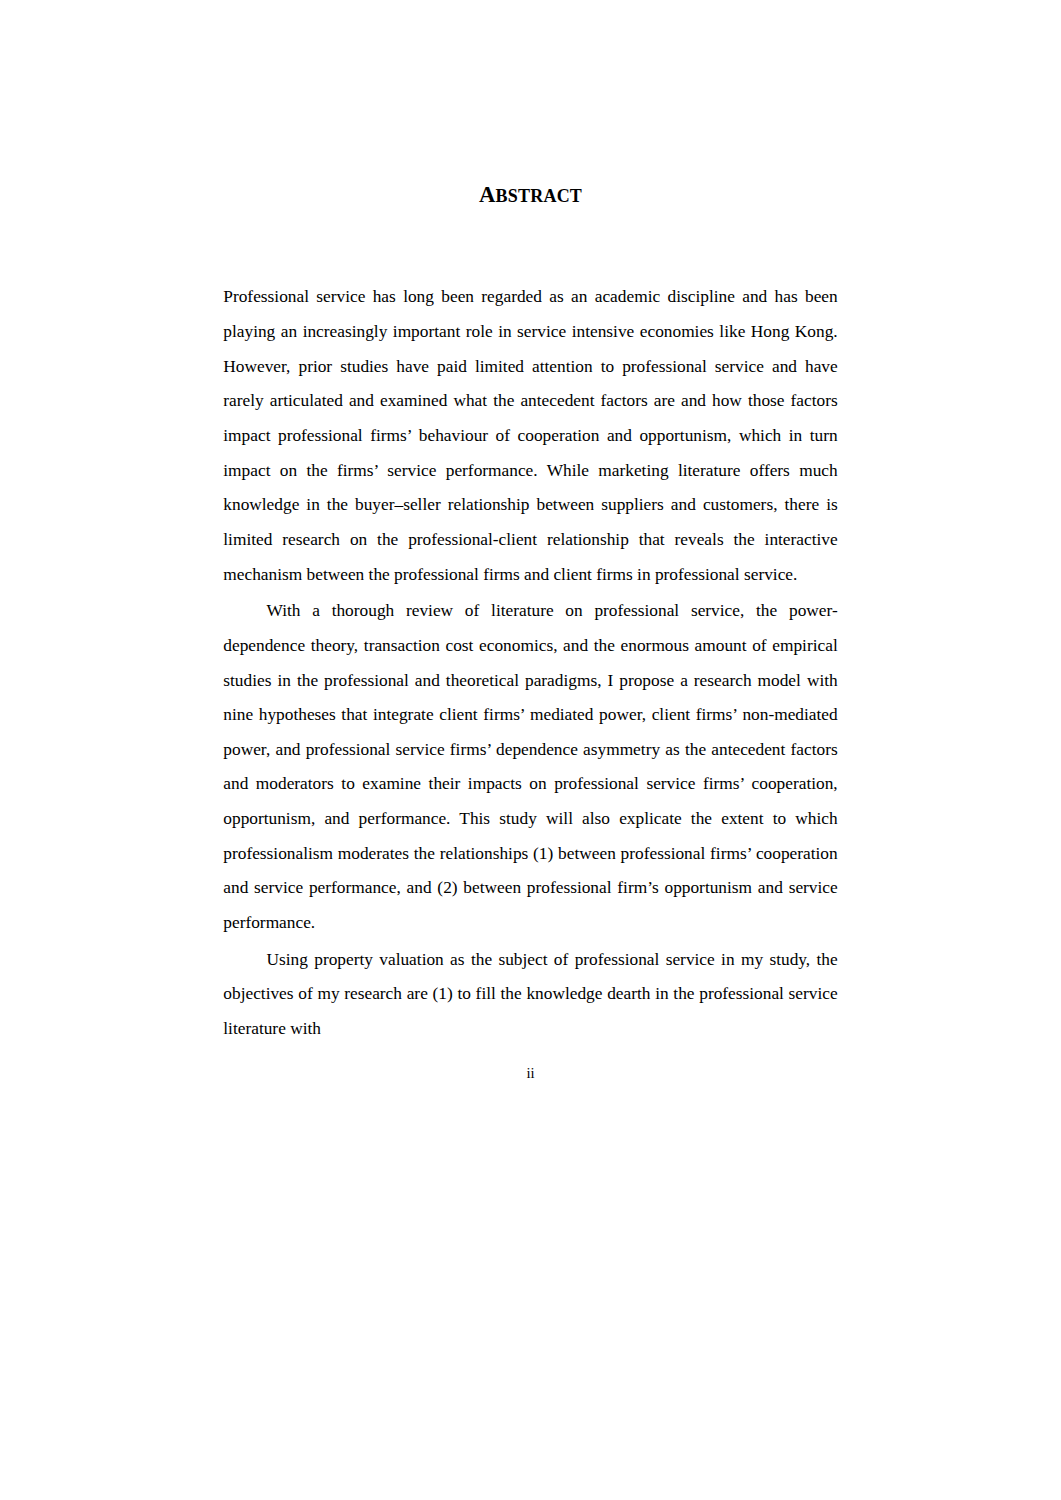ABSTRACT
Professional service has long been regarded as an academic discipline and has been playing an increasingly important role in service intensive economies like Hong Kong. However, prior studies have paid limited attention to professional service and have rarely articulated and examined what the antecedent factors are and how those factors impact professional firms’ behaviour of cooperation and opportunism, which in turn impact on the firms’ service performance. While marketing literature offers much knowledge in the buyer–seller relationship between suppliers and customers, there is limited research on the professional-client relationship that reveals the interactive mechanism between the professional firms and client firms in professional service.
With a thorough review of literature on professional service, the power-dependence theory, transaction cost economics, and the enormous amount of empirical studies in the professional and theoretical paradigms, I propose a research model with nine hypotheses that integrate client firms’ mediated power, client firms’ non-mediated power, and professional service firms’ dependence asymmetry as the antecedent factors and moderators to examine their impacts on professional service firms’ cooperation, opportunism, and performance. This study will also explicate the extent to which professionalism moderates the relationships (1) between professional firms’ cooperation and service performance, and (2) between professional firm’s opportunism and service performance.
Using property valuation as the subject of professional service in my study, the objectives of my research are (1) to fill the knowledge dearth in the professional service literature with
ii